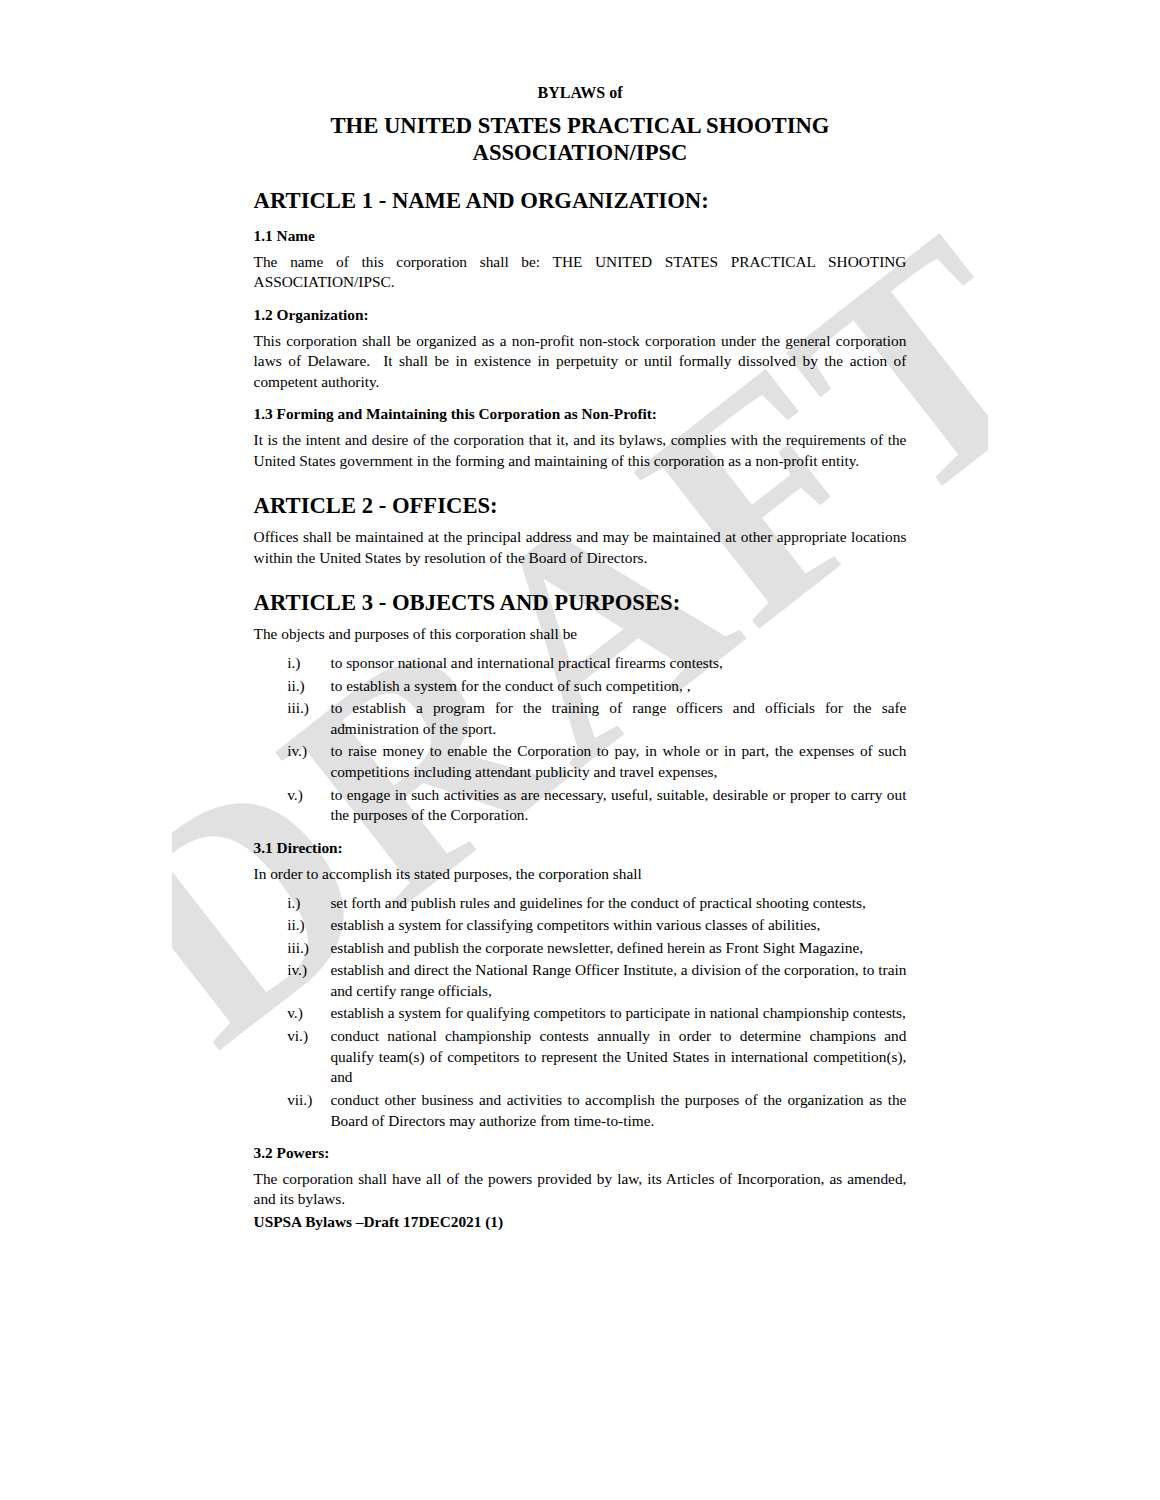DRAFT
BYLAWS of
THE UNITED STATES PRACTICAL SHOOTING ASSOCIATION/IPSC
ARTICLE 1 - NAME AND ORGANIZATION:
1.1 Name
The name of this corporation shall be: THE UNITED STATES PRACTICAL SHOOTING ASSOCIATION/IPSC.
1.2 Organization:
This corporation shall be organized as a non-profit non-stock corporation under the general corporation laws of Delaware. It shall be in existence in perpetuity or until formally dissolved by the action of competent authority.
1.3 Forming and Maintaining this Corporation as Non-Profit:
It is the intent and desire of the corporation that it, and its bylaws, complies with the requirements of the United States government in the forming and maintaining of this corporation as a non-profit entity.
ARTICLE 2 - OFFICES:
Offices shall be maintained at the principal address and may be maintained at other appropriate locations within the United States by resolution of the Board of Directors.
ARTICLE 3 - OBJECTS AND PURPOSES:
The objects and purposes of this corporation shall be
i.) to sponsor national and international practical firearms contests,
ii.) to establish a system for the conduct of such competition, ,
iii.) to establish a program for the training of range officers and officials for the safe administration of the sport.
iv.) to raise money to enable the Corporation to pay, in whole or in part, the expenses of such competitions including attendant publicity and travel expenses,
v.) to engage in such activities as are necessary, useful, suitable, desirable or proper to carry out the purposes of the Corporation.
3.1 Direction:
In order to accomplish its stated purposes, the corporation shall
i.) set forth and publish rules and guidelines for the conduct of practical shooting contests,
ii.) establish a system for classifying competitors within various classes of abilities,
iii.) establish and publish the corporate newsletter, defined herein as Front Sight Magazine,
iv.) establish and direct the National Range Officer Institute, a division of the corporation, to train and certify range officials,
v.) establish a system for qualifying competitors to participate in national championship contests,
vi.) conduct national championship contests annually in order to determine champions and qualify team(s) of competitors to represent the United States in international competition(s), and
vii.) conduct other business and activities to accomplish the purposes of the organization as the Board of Directors may authorize from time-to-time.
3.2 Powers:
The corporation shall have all of the powers provided by law, its Articles of Incorporation, as amended, and its bylaws.
USPSA Bylaws –Draft 17DEC2021 (1)